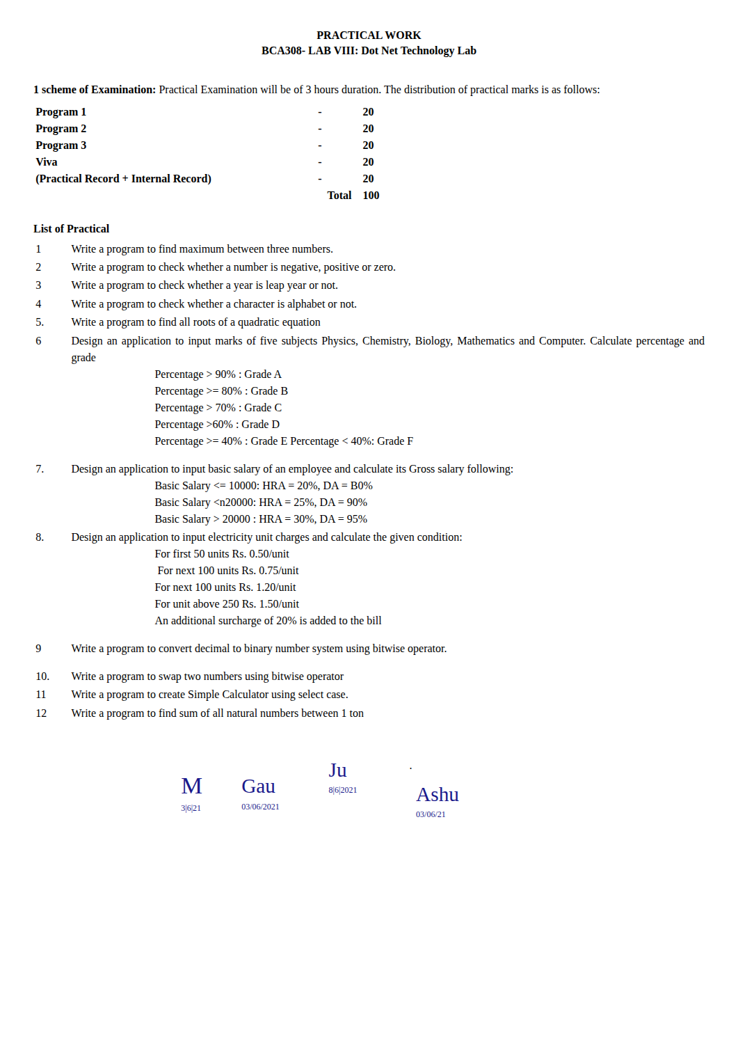PRACTICAL WORK
BCA308- LAB VIII: Dot Net Technology Lab
1 scheme of Examination: Practical Examination will be of 3 hours duration. The distribution of practical marks is as follows:
| Program 1 | - | 20 |
| Program 2 | - | 20 |
| Program 3 | - | 20 |
| Viva | - | 20 |
| (Practical Record + Internal Record) | - | 20 |
| | Total | 100 |
List of Practical
1 Write a program to find maximum between three numbers.
2 Write a program to check whether a number is negative, positive or zero.
3 Write a program to check whether a year is leap year or not.
4 Write a program to check whether a character is alphabet or not.
5. Write a program to find all roots of a quadratic equation
6 Design an application to input marks of five subjects Physics, Chemistry, Biology, Mathematics and Computer. Calculate percentage and grade
Percentage > 90% : Grade A
Percentage >= 80% : Grade B
Percentage > 70% : Grade C
Percentage >60% : Grade D
Percentage >= 40% : Grade E Percentage < 40%: Grade F
7. Design an application to input basic salary of an employee and calculate its Gross salary following:
Basic Salary <= 10000: HRA = 20%, DA = B0%
Basic Salary <n20000: HRA = 25%, DA = 90%
Basic Salary > 20000 : HRA = 30%, DA = 95%
8. Design an application to input electricity unit charges and calculate the given condition:
For first 50 units Rs. 0.50/unit
For next 100 units Rs. 0.75/unit
For next 100 units Rs. 1.20/unit
For unit above 250 Rs. 1.50/unit
An additional surcharge of 20% is added to the bill
9 Write a program to convert decimal to binary number system using bitwise operator.
10. Write a program to swap two numbers using bitwise operator
11 Write a program to create Simple Calculator using select case.
12 Write a program to find sum of all natural numbers between 1 ton
M3|6|21 Gau03/06/2021 Ju8|6|2021 . Ashu03/06/21